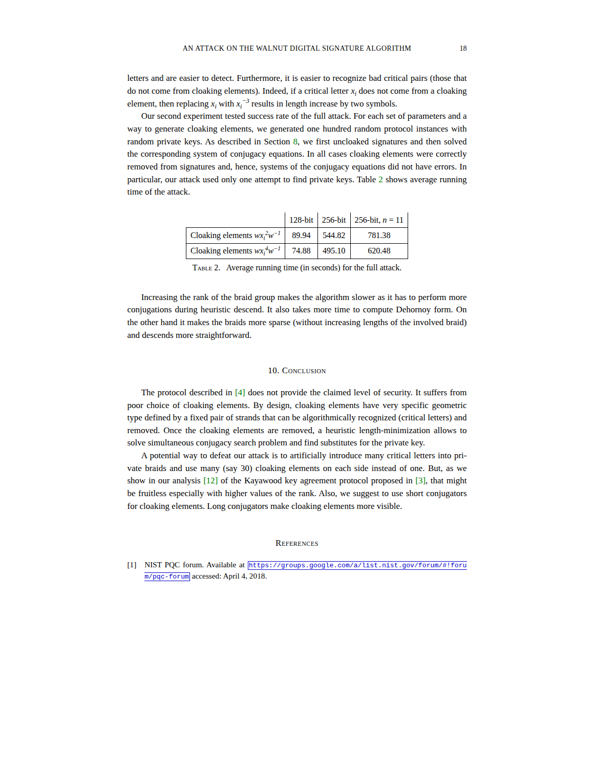AN ATTACK ON THE WALNUT DIGITAL SIGNATURE ALGORITHM 18
letters and are easier to detect. Furthermore, it is easier to recognize bad critical pairs (those that do not come from cloaking elements). Indeed, if a critical letter xi does not come from a cloaking element, then replacing xi with xi−3 results in length increase by two symbols.
Our second experiment tested success rate of the full attack. For each set of parameters and a way to generate cloaking elements, we generated one hundred random protocol instances with random private keys. As described in Section 8, we first uncloaked signatures and then solved the corresponding system of conjugacy equations. In all cases cloaking elements were correctly removed from signatures and, hence, systems of the conjugacy equations did not have errors. In particular, our attack used only one attempt to find private keys. Table 2 shows average running time of the attack.
| | 128-bit | 256-bit | 256-bit, n = 11 |
| Cloaking elements wx i 2 w −1 | 89.94 | 544.82 | 781.38 |
| Cloaking elements wx i 4 w −1 | 74.88 | 495.10 | 620.48 |
Table 2. Average running time (in seconds) for the full attack.
Increasing the rank of the braid group makes the algorithm slower as it has to perform more conjugations during heuristic descend. It also takes more time to compute Dehornoy form. On the other hand it makes the braids more sparse (without increasing lengths of the involved braid) and descends more straightforward.
10. Conclusion
The protocol described in [4] does not provide the claimed level of security. It suffers from poor choice of cloaking elements. By design, cloaking elements have very specific geometric type defined by a fixed pair of strands that can be algorithmically recognized (critical letters) and removed. Once the cloaking elements are removed, a heuristic length-minimization allows to solve simultaneous conjugacy search problem and find substitutes for the private key.
A potential way to defeat our attack is to artificially introduce many critical letters into private braids and use many (say 30) cloaking elements on each side instead of one. But, as we show in our analysis [12] of the Kayawood key agreement protocol proposed in [3], that might be fruitless especially with higher values of the rank. Also, we suggest to use short conjugators for cloaking elements. Long conjugators make cloaking elements more visible.
References
[1] NIST PQC forum. Available at https://groups.google.com/a/list.nist.gov/forum/#!forum/pqc-forum accessed: April 4, 2018.